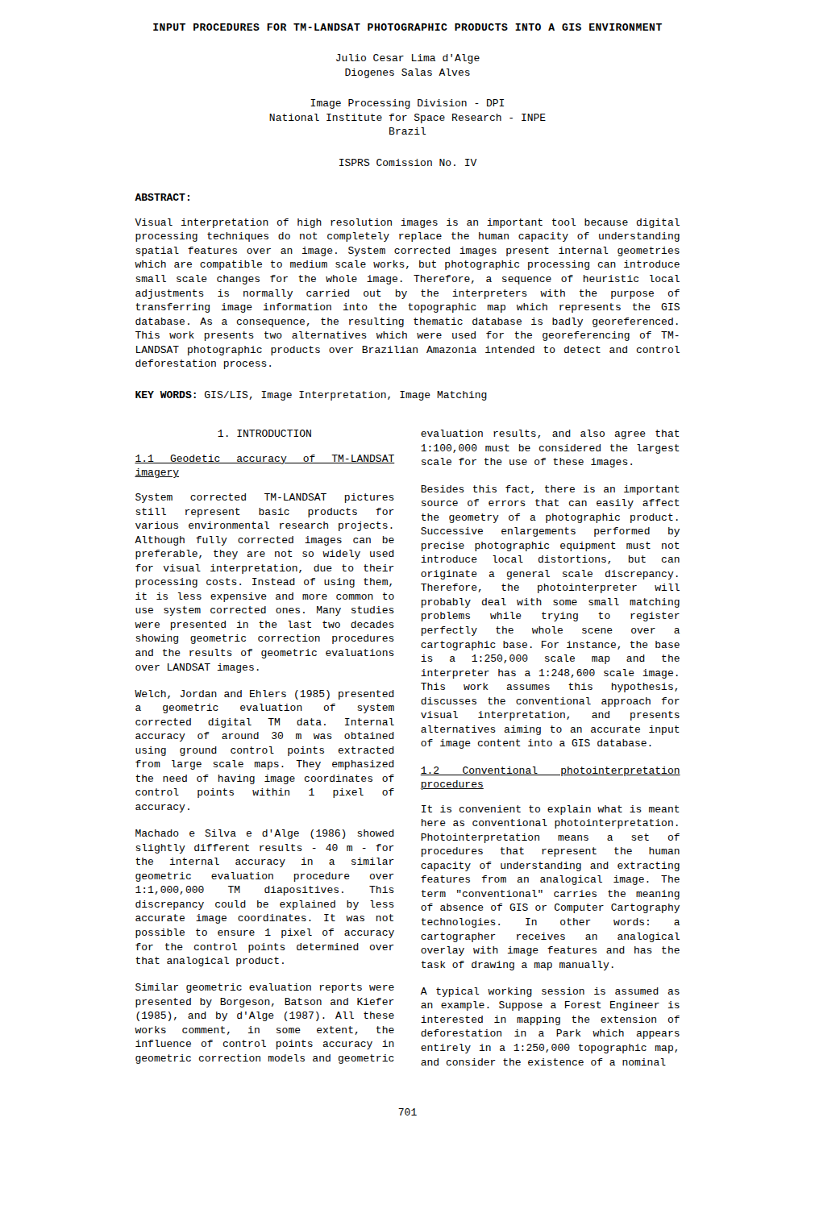Input Procedures for TM-Landsat Photographic Products into a GIS Environment
Julio Cesar Lima d'Alge
Diogenes Salas Alves
Image Processing Division - DPI
National Institute for Space Research - INPE
Brazil
ISPRS Comission No. IV
ABSTRACT:
Visual interpretation of high resolution images is an important tool because digital processing techniques do not completely replace the human capacity of understanding spatial features over an image. System corrected images present internal geometries which are compatible to medium scale works, but photographic processing can introduce small scale changes for the whole image. Therefore, a sequence of heuristic local adjustments is normally carried out by the interpreters with the purpose of transferring image information into the topographic map which represents the GIS database. As a consequence, the resulting thematic database is badly georeferenced. This work presents two alternatives which were used for the georeferencing of TM-LANDSAT photographic products over Brazilian Amazonia intended to detect and control deforestation process.
KEY WORDS: GIS/LIS, Image Interpretation, Image Matching
1. INTRODUCTION
1.1 Geodetic accuracy of TM-LANDSAT imagery
System corrected TM-LANDSAT pictures still represent basic products for various environmental research projects. Although fully corrected images can be preferable, they are not so widely used for visual interpretation, due to their processing costs. Instead of using them, it is less expensive and more common to use system corrected ones. Many studies were presented in the last two decades showing geometric correction procedures and the results of geometric evaluations over LANDSAT images.
Welch, Jordan and Ehlers (1985) presented a geometric evaluation of system corrected digital TM data. Internal accuracy of around 30 m was obtained using ground control points extracted from large scale maps. They emphasized the need of having image coordinates of control points within 1 pixel of accuracy.
Machado e Silva e d'Alge (1986) showed slightly different results - 40 m - for the internal accuracy in a similar geometric evaluation procedure over 1:1,000,000 TM diapositives. This discrepancy could be explained by less accurate image coordinates. It was not possible to ensure 1 pixel of accuracy for the control points determined over that analogical product.
Similar geometric evaluation reports were presented by Borgeson, Batson and Kiefer (1985), and by d'Alge (1987). All these works comment, in some extent, the influence of control points accuracy in geometric correction models and geometric evaluation results, and also agree that 1:100,000 must be considered the largest scale for the use of these images.
Besides this fact, there is an important source of errors that can easily affect the geometry of a photographic product. Successive enlargements performed by precise photographic equipment must not introduce local distortions, but can originate a general scale discrepancy. Therefore, the photointerpreter will probably deal with some small matching problems while trying to register perfectly the whole scene over a cartographic base. For instance, the base is a 1:250,000 scale map and the interpreter has a 1:248,600 scale image. This work assumes this hypothesis, discusses the conventional approach for visual interpretation, and presents alternatives aiming to an accurate input of image content into a GIS database.
1.2 Conventional photointerpretation procedures
It is convenient to explain what is meant here as conventional photointerpretation. Photointerpretation means a set of procedures that represent the human capacity of understanding and extracting features from an analogical image. The term "conventional" carries the meaning of absence of GIS or Computer Cartography technologies. In other words: a cartographer receives an analogical overlay with image features and has the task of drawing a map manually.
A typical working session is assumed as an example. Suppose a Forest Engineer is interested in mapping the extension of deforestation in a Park which appears entirely in a 1:250,000 topographic map, and consider the existence of a nominal
701